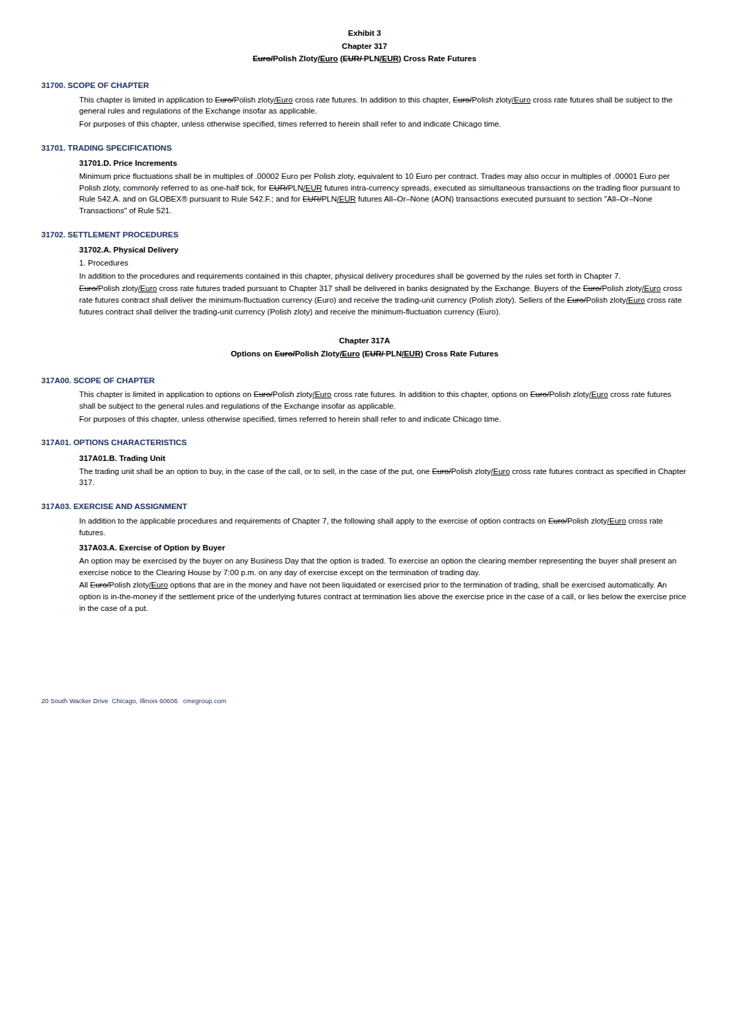Exhibit 3
Chapter 317
Euro/Polish Zloty/Euro (EUR/ PLN/EUR) Cross Rate Futures
31700. SCOPE OF CHAPTER
This chapter is limited in application to Euro/Polish zloty/Euro cross rate futures. In addition to this chapter, Euro/Polish zloty/Euro cross rate futures shall be subject to the general rules and regulations of the Exchange insofar as applicable.
For purposes of this chapter, unless otherwise specified, times referred to herein shall refer to and indicate Chicago time.
31701. TRADING SPECIFICATIONS
31701.D. Price Increments
Minimum price fluctuations shall be in multiples of .00002 Euro per Polish zloty, equivalent to 10 Euro per contract. Trades may also occur in multiples of .00001 Euro per Polish zloty, commonly referred to as one-half tick, for EUR/PLN/EUR futures intra-currency spreads, executed as simultaneous transactions on the trading floor pursuant to Rule 542.A. and on GLOBEX® pursuant to Rule 542.F.; and for EUR/PLN/EUR futures All–Or–None (AON) transactions executed pursuant to section "All–Or–None Transactions" of Rule 521.
31702. SETTLEMENT PROCEDURES
31702.A. Physical Delivery
1. Procedures
In addition to the procedures and requirements contained in this chapter, physical delivery procedures shall be governed by the rules set forth in Chapter 7.
Euro/Polish zloty/Euro cross rate futures traded pursuant to Chapter 317 shall be delivered in banks designated by the Exchange. Buyers of the Euro/Polish zloty/Euro cross rate futures contract shall deliver the minimum-fluctuation currency (Euro) and receive the trading-unit currency (Polish zloty). Sellers of the Euro/Polish zloty/Euro cross rate futures contract shall deliver the trading-unit currency (Polish zloty) and receive the minimum-fluctuation currency (Euro).
Chapter 317A
Options on Euro/Polish Zloty/Euro (EUR/ PLN/EUR) Cross Rate Futures
317A00. SCOPE OF CHAPTER
This chapter is limited in application to options on Euro/Polish zloty/Euro cross rate futures. In addition to this chapter, options on Euro/Polish zloty/Euro cross rate futures shall be subject to the general rules and regulations of the Exchange insofar as applicable.
For purposes of this chapter, unless otherwise specified, times referred to herein shall refer to and indicate Chicago time.
317A01. OPTIONS CHARACTERISTICS
317A01.B. Trading Unit
The trading unit shall be an option to buy, in the case of the call, or to sell, in the case of the put, one Euro/Polish zloty/Euro cross rate futures contract as specified in Chapter 317.
317A03. EXERCISE AND ASSIGNMENT
In addition to the applicable procedures and requirements of Chapter 7, the following shall apply to the exercise of option contracts on Euro/Polish zloty/Euro cross rate futures.
317A03.A. Exercise of Option by Buyer
An option may be exercised by the buyer on any Business Day that the option is traded. To exercise an option the clearing member representing the buyer shall present an exercise notice to the Clearing House by 7:00 p.m. on any day of exercise except on the termination of trading day.
All Euro/Polish zloty/Euro options that are in the money and have not been liquidated or exercised prior to the termination of trading, shall be exercised automatically. An option is in-the-money if the settlement price of the underlying futures contract at termination lies above the exercise price in the case of a call, or lies below the exercise price in the case of a put.
20 South Wacker Drive Chicago, Illinois 60606 cmegroup.com